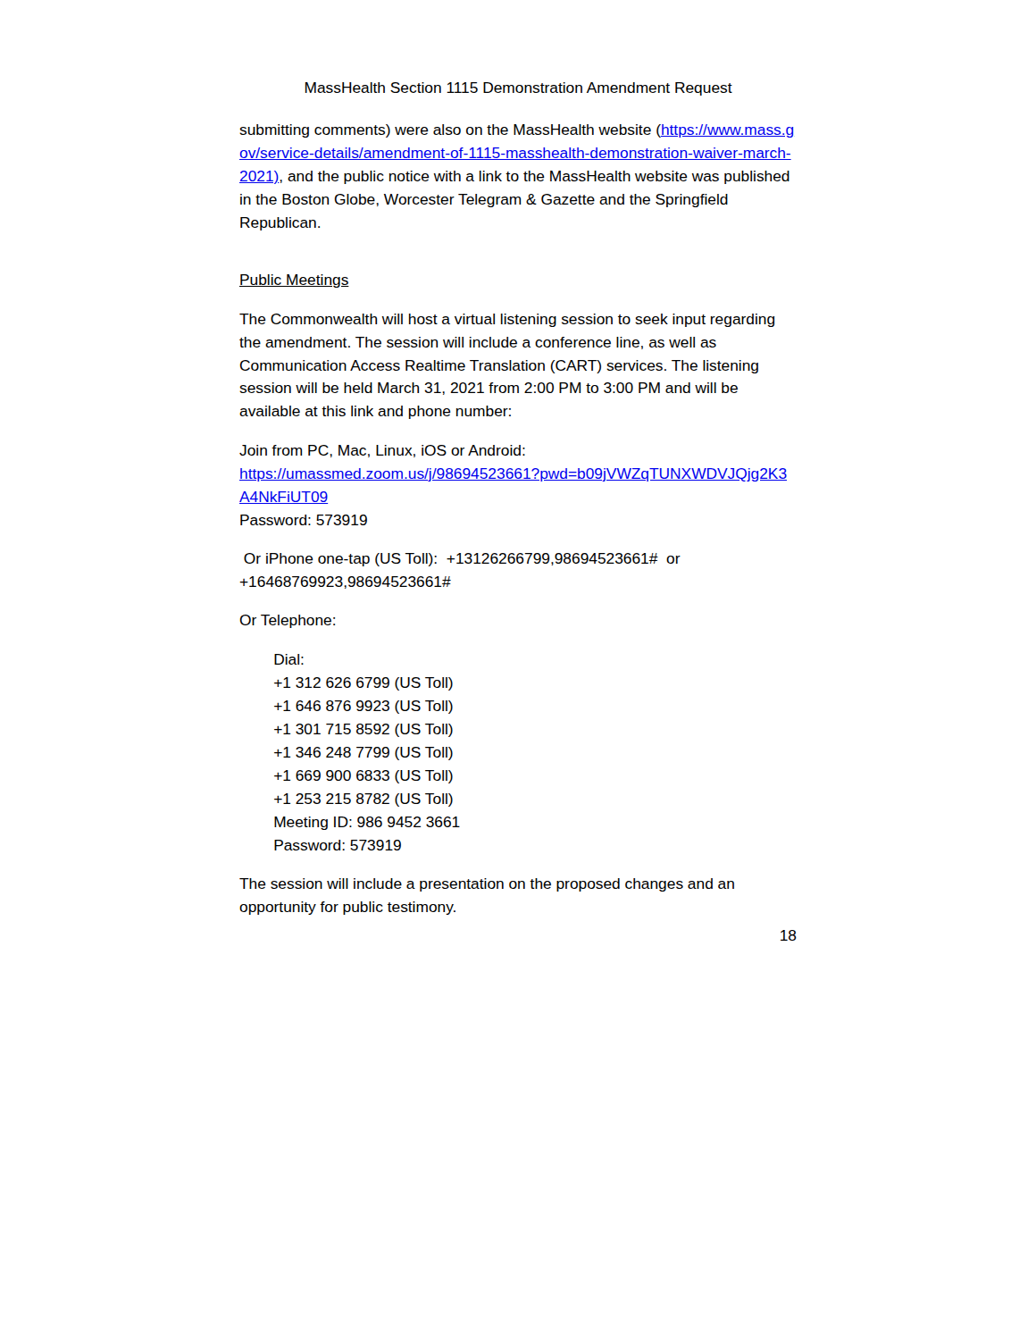MassHealth Section 1115 Demonstration Amendment Request
submitting comments) were also on the MassHealth website (https://www.mass.gov/service-details/amendment-of-1115-masshealth-demonstration-waiver-march-2021), and the public notice with a link to the MassHealth website was published in the Boston Globe, Worcester Telegram & Gazette and the Springfield Republican.
Public Meetings
The Commonwealth will host a virtual listening session to seek input regarding the amendment. The session will include a conference line, as well as Communication Access Realtime Translation (CART) services. The listening session will be held March 31, 2021 from 2:00 PM to 3:00 PM and will be available at this link and phone number:
Join from PC, Mac, Linux, iOS or Android:
https://umassmed.zoom.us/j/98694523661?pwd=b09jVWZqTUNXWDVJQjg2K3A4NkFiUT09
Password: 573919
Or iPhone one-tap (US Toll): +13126266799,98694523661# or +16468769923,98694523661#
Or Telephone:
Dial:
+1 312 626 6799 (US Toll)
+1 646 876 9923 (US Toll)
+1 301 715 8592 (US Toll)
+1 346 248 7799 (US Toll)
+1 669 900 6833 (US Toll)
+1 253 215 8782 (US Toll)
Meeting ID: 986 9452 3661
Password: 573919
The session will include a presentation on the proposed changes and an opportunity for public testimony.
18